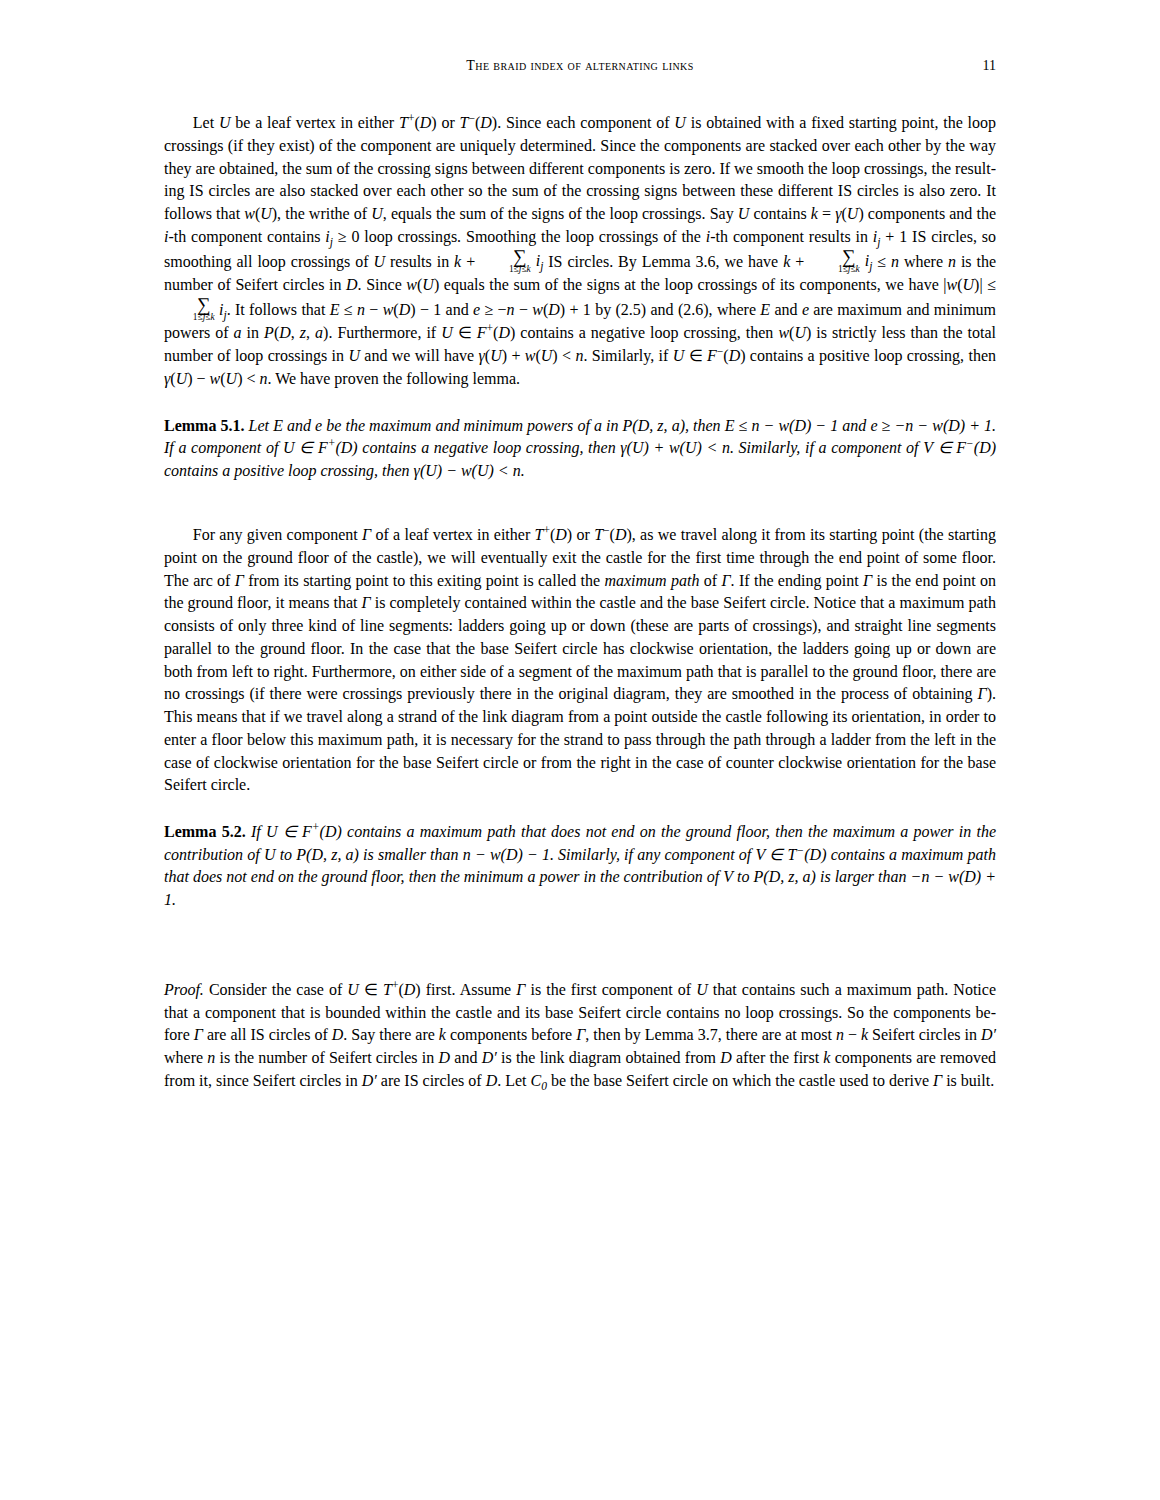The braid index of alternating links 11
Let U be a leaf vertex in either T+(D) or T−(D). Since each component of U is obtained with a fixed starting point, the loop crossings (if they exist) of the component are uniquely determined. Since the components are stacked over each other by the way they are obtained, the sum of the crossing signs between different components is zero. If we smooth the loop crossings, the resulting IS circles are also stacked over each other so the sum of the crossing signs between these different IS circles is also zero. It follows that w(U), the writhe of U, equals the sum of the signs of the loop crossings. Say U contains k = γ(U) components and the i-th component contains ij ≥ 0 loop crossings. Smoothing the loop crossings of the i-th component results in ij + 1 IS circles, so smoothing all loop crossings of U results in k + ∑1≤j≤k ij IS circles. By Lemma 3.6, we have k + ∑1≤j≤k ij ≤ n where n is the number of Seifert circles in D. Since w(U) equals the sum of the signs at the loop crossings of its components, we have |w(U)| ≤ ∑1≤j≤k ij. It follows that E ≤ n − w(D) − 1 and e ≥ −n − w(D) + 1 by (2.5) and (2.6), where E and e are maximum and minimum powers of a in P(D, z, a). Furthermore, if U ∈ F+(D) contains a negative loop crossing, then w(U) is strictly less than the total number of loop crossings in U and we will have γ(U) + w(U) < n. Similarly, if U ∈ F−(D) contains a positive loop crossing, then γ(U) − w(U) < n. We have proven the following lemma.
Lemma 5.1. Let E and e be the maximum and minimum powers of a in P(D, z, a), then E ≤ n − w(D) − 1 and e ≥ −n − w(D) + 1. If a component of U ∈ F+(D) contains a negative loop crossing, then γ(U) + w(U) < n. Similarly, if a component of V ∈ F−(D) contains a positive loop crossing, then γ(U) − w(U) < n.
For any given component Γ of a leaf vertex in either T+(D) or T−(D), as we travel along it from its starting point (the starting point on the ground floor of the castle), we will eventually exit the castle for the first time through the end point of some floor. The arc of Γ from its starting point to this exiting point is called the maximum path of Γ. If the ending point Γ is the end point on the ground floor, it means that Γ is completely contained within the castle and the base Seifert circle. Notice that a maximum path consists of only three kind of line segments: ladders going up or down (these are parts of crossings), and straight line segments parallel to the ground floor. In the case that the base Seifert circle has clockwise orientation, the ladders going up or down are both from left to right. Furthermore, on either side of a segment of the maximum path that is parallel to the ground floor, there are no crossings (if there were crossings previously there in the original diagram, they are smoothed in the process of obtaining Γ). This means that if we travel along a strand of the link diagram from a point outside the castle following its orientation, in order to enter a floor below this maximum path, it is necessary for the strand to pass through the path through a ladder from the left in the case of clockwise orientation for the base Seifert circle or from the right in the case of counter clockwise orientation for the base Seifert circle.
Lemma 5.2. If U ∈ F+(D) contains a maximum path that does not end on the ground floor, then the maximum a power in the contribution of U to P(D, z, a) is smaller than n − w(D) − 1. Similarly, if any component of V ∈ T−(D) contains a maximum path that does not end on the ground floor, then the minimum a power in the contribution of V to P(D, z, a) is larger than −n − w(D) + 1.
Proof. Consider the case of U ∈ T+(D) first. Assume Γ is the first component of U that contains such a maximum path. Notice that a component that is bounded within the castle and its base Seifert circle contains no loop crossings. So the components before Γ are all IS circles of D. Say there are k components before Γ, then by Lemma 3.7, there are at most n − k Seifert circles in D′ where n is the number of Seifert circles in D and D′ is the link diagram obtained from D after the first k components are removed from it, since Seifert circles in D′ are IS circles of D. Let C0 be the base Seifert circle on which the castle used to derive Γ is built.